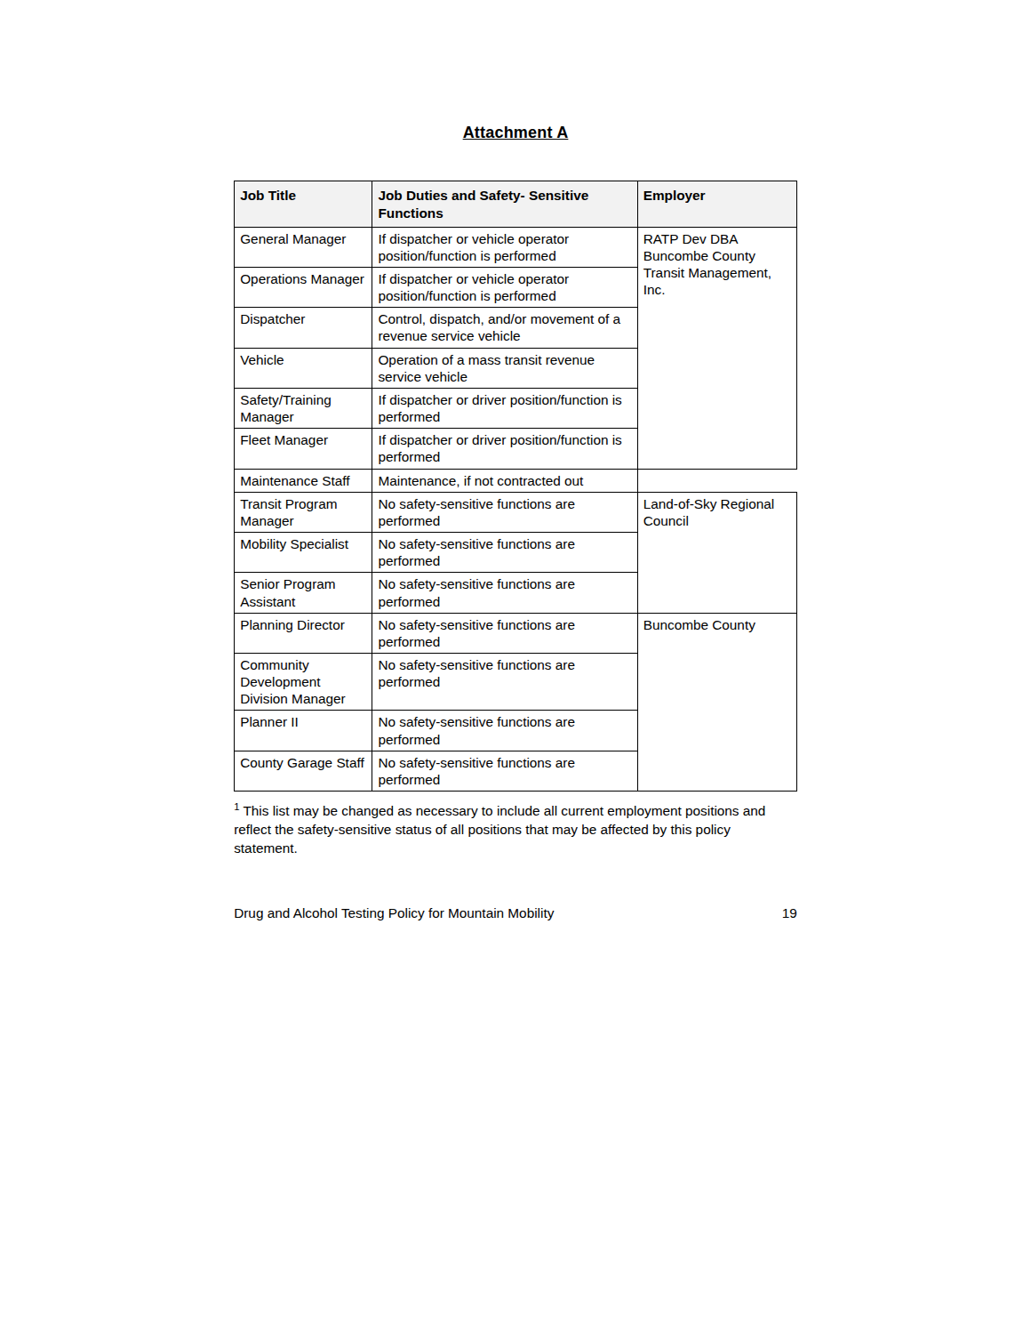Attachment A
| Job Title | Job Duties and Safety- Sensitive Functions | Employer |
| --- | --- | --- |
| General Manager | If dispatcher or vehicle operator position/function is performed | RATP Dev DBA Buncombe County Transit Management, Inc. |
| Operations Manager | If dispatcher or vehicle operator position/function is performed |
| Dispatcher | Control, dispatch, and/or movement of a revenue service vehicle |
| Vehicle | Operation of a mass transit revenue service vehicle |
| Safety/Training Manager | If dispatcher or driver position/function is performed |
| Fleet Manager | If dispatcher or driver position/function is performed |
| Maintenance Staff | Maintenance, if not contracted out | |
| Transit Program Manager | No safety-sensitive functions are performed | Land-of-Sky Regional Council |
| Mobility Specialist | No safety-sensitive functions are performed |
| Senior Program Assistant | No safety-sensitive functions are performed |
| Planning Director | No safety-sensitive functions are performed | Buncombe County |
| Community Development Division Manager | No safety-sensitive functions are performed |
| Planner II | No safety-sensitive functions are performed |
| County Garage Staff | No safety-sensitive functions are performed |
1 This list may be changed as necessary to include all current employment positions and reflect the safety-sensitive status of all positions that may be affected by this policy statement.
Drug and Alcohol Testing Policy for Mountain Mobility 19